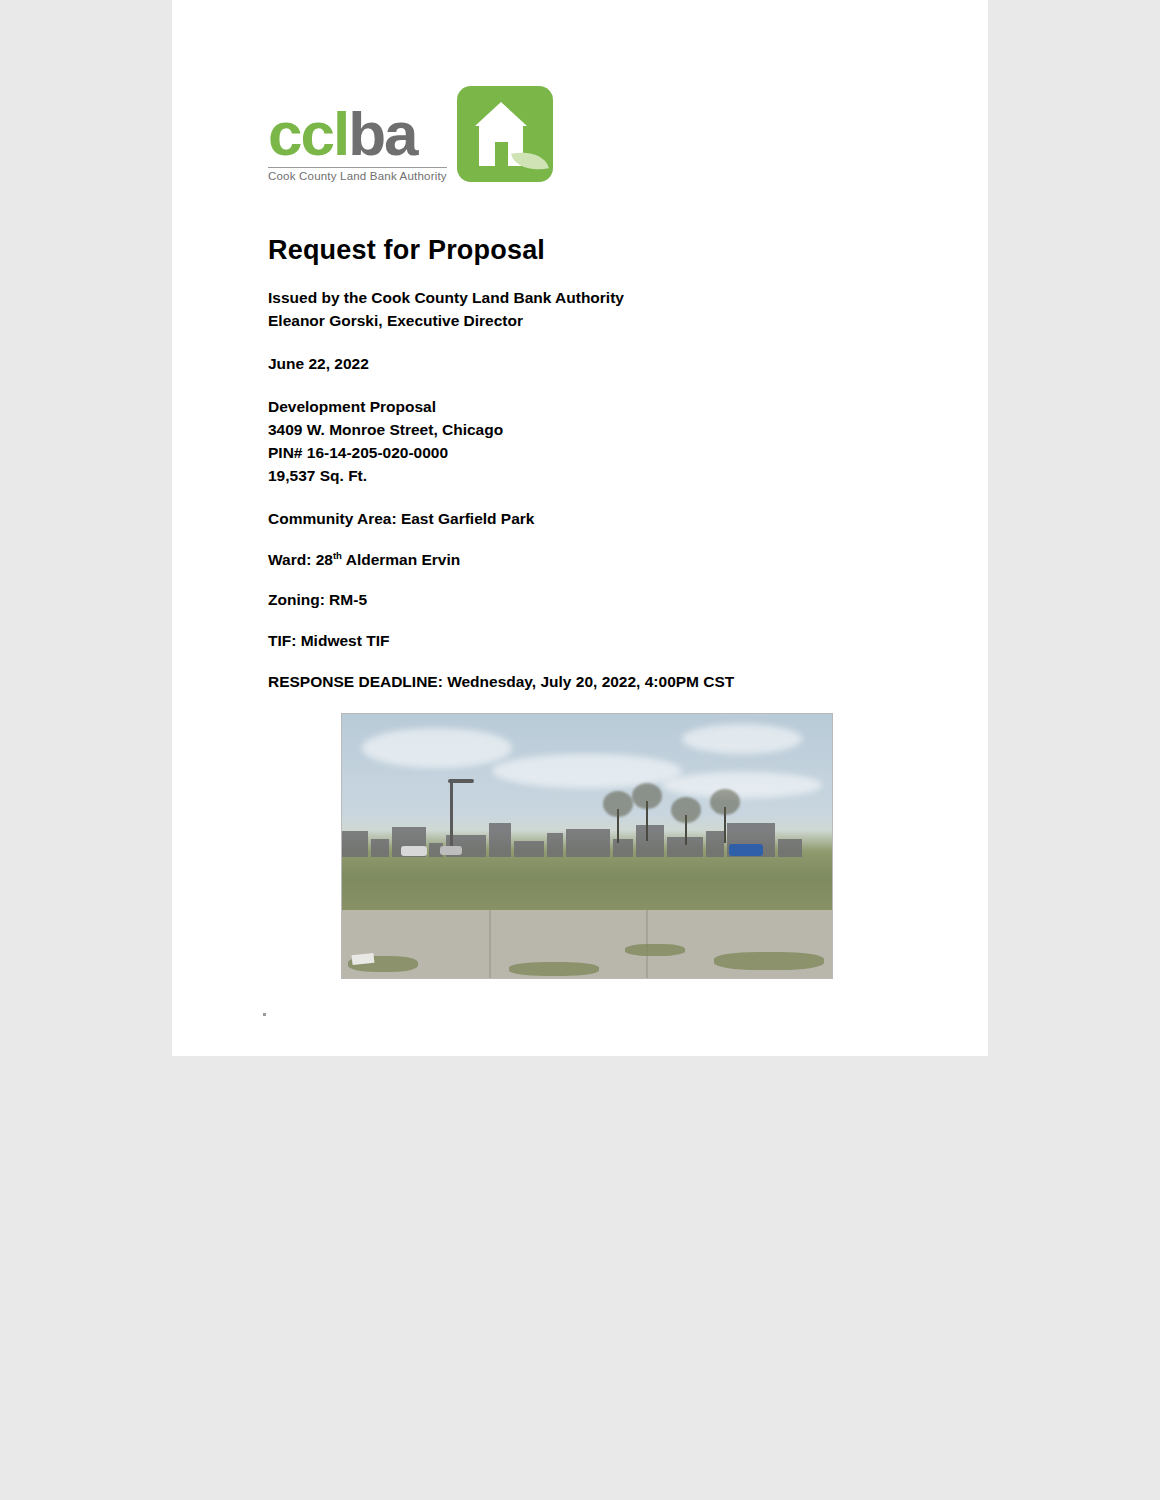cclba Cook County Land Bank Authority
Request for Proposal
Issued by the Cook County Land Bank Authority
Eleanor Gorski, Executive Director
June 22, 2022
Development Proposal
3409 W. Monroe Street, Chicago
PIN# 16-14-205-020-0000
19,537 Sq. Ft.
Community Area: East Garfield Park
Ward: 28th Alderman Ervin
Zoning: RM-5
TIF: Midwest TIF
RESPONSE DEADLINE: Wednesday, July 20, 2022, 4:00PM CST